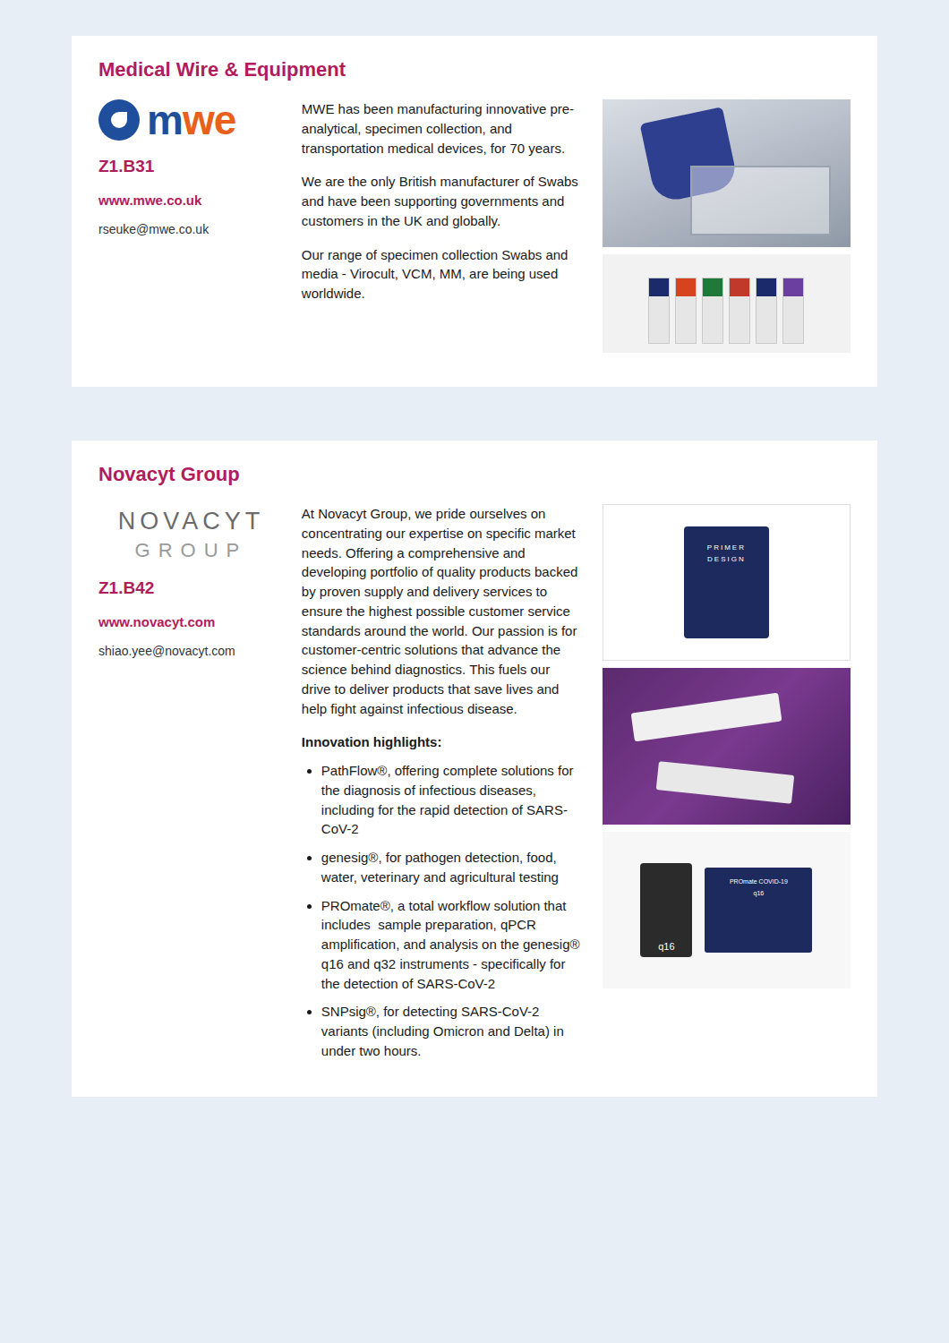Medical Wire & Equipment
mwe
Z1.B31
www.mwe.co.uk
rseuke@mwe.co.uk
MWE has been manufacturing innovative pre-analytical, specimen collection, and transportation medical devices, for 70 years.
We are the only British manufacturer of Swabs and have been supporting governments and customers in the UK and globally.
Our range of specimen collection Swabs and media - Virocult, VCM, MM, are being used worldwide.
Novacyt Group
NOVACYT
GROUP
Z1.B42
www.novacyt.com
shiao.yee@novacyt.com
At Novacyt Group, we pride ourselves on concentrating our expertise on specific market needs. Offering a comprehensive and developing portfolio of quality products backed by proven supply and delivery services to ensure the highest possible customer service standards around the world. Our passion is for customer-centric solutions that advance the science behind diagnostics. This fuels our drive to deliver products that save lives and help fight against infectious disease.
Innovation highlights:
PathFlow®, offering complete solutions for the diagnosis of infectious diseases, including for the rapid detection of SARS-CoV-2
genesig®, for pathogen detection, food, water, veterinary and agricultural testing
PROmate®, a total workflow solution that includes sample preparation, qPCR amplification, and analysis on the genesig® q16 and q32 instruments - specifically for the detection of SARS-CoV-2
SNPsig®, for detecting SARS-CoV-2 variants (including Omicron and Delta) in under two hours.